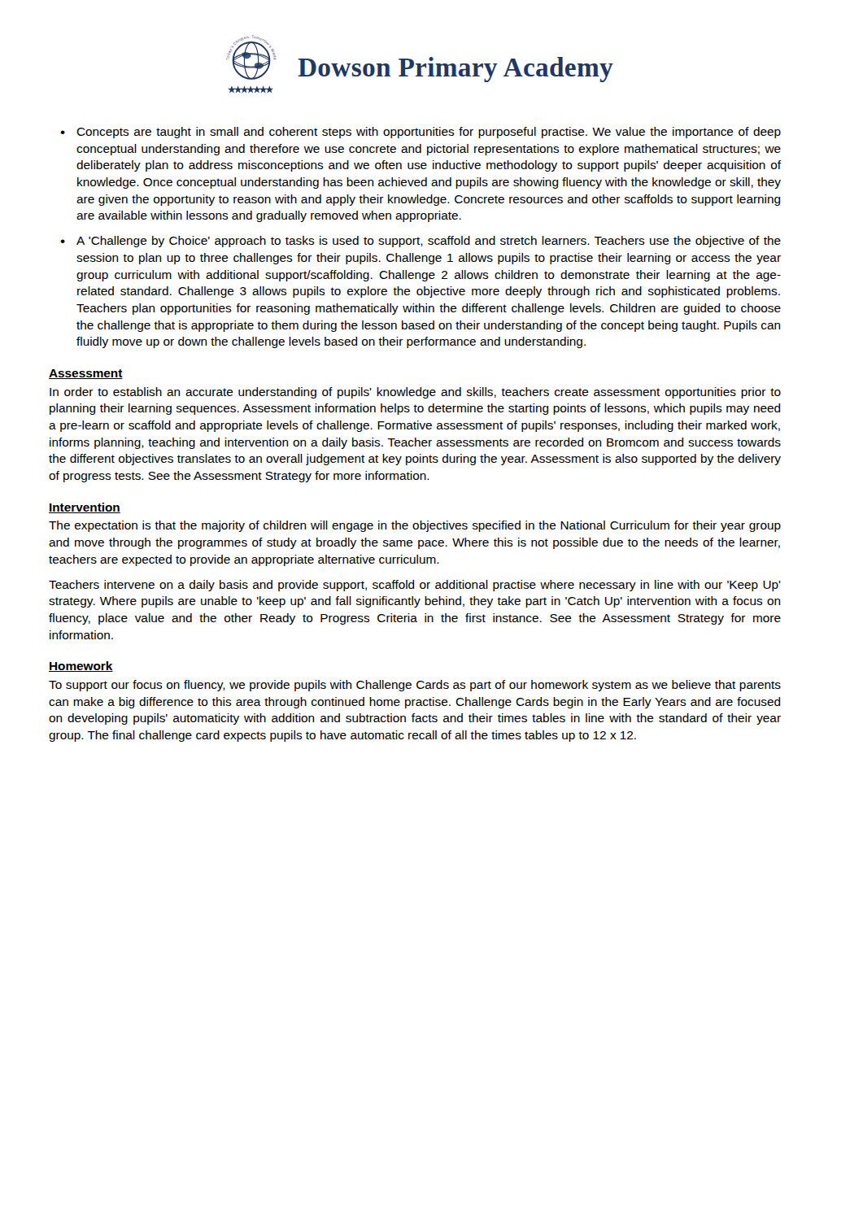Today's Children, Tomorrow's World
Dowson Primary Academy
Concepts are taught in small and coherent steps with opportunities for purposeful practise. We value the importance of deep conceptual understanding and therefore we use concrete and pictorial representations to explore mathematical structures; we deliberately plan to address misconceptions and we often use inductive methodology to support pupils' deeper acquisition of knowledge. Once conceptual understanding has been achieved and pupils are showing fluency with the knowledge or skill, they are given the opportunity to reason with and apply their knowledge. Concrete resources and other scaffolds to support learning are available within lessons and gradually removed when appropriate.
A 'Challenge by Choice' approach to tasks is used to support, scaffold and stretch learners. Teachers use the objective of the session to plan up to three challenges for their pupils. Challenge 1 allows pupils to practise their learning or access the year group curriculum with additional support/scaffolding. Challenge 2 allows children to demonstrate their learning at the age-related standard. Challenge 3 allows pupils to explore the objective more deeply through rich and sophisticated problems. Teachers plan opportunities for reasoning mathematically within the different challenge levels. Children are guided to choose the challenge that is appropriate to them during the lesson based on their understanding of the concept being taught. Pupils can fluidly move up or down the challenge levels based on their performance and understanding.
Assessment
In order to establish an accurate understanding of pupils' knowledge and skills, teachers create assessment opportunities prior to planning their learning sequences. Assessment information helps to determine the starting points of lessons, which pupils may need a pre-learn or scaffold and appropriate levels of challenge. Formative assessment of pupils' responses, including their marked work, informs planning, teaching and intervention on a daily basis. Teacher assessments are recorded on Bromcom and success towards the different objectives translates to an overall judgement at key points during the year. Assessment is also supported by the delivery of progress tests. See the Assessment Strategy for more information.
Intervention
The expectation is that the majority of children will engage in the objectives specified in the National Curriculum for their year group and move through the programmes of study at broadly the same pace. Where this is not possible due to the needs of the learner, teachers are expected to provide an appropriate alternative curriculum.
Teachers intervene on a daily basis and provide support, scaffold or additional practise where necessary in line with our 'Keep Up' strategy. Where pupils are unable to 'keep up' and fall significantly behind, they take part in 'Catch Up' intervention with a focus on fluency, place value and the other Ready to Progress Criteria in the first instance. See the Assessment Strategy for more information.
Homework
To support our focus on fluency, we provide pupils with Challenge Cards as part of our homework system as we believe that parents can make a big difference to this area through continued home practise. Challenge Cards begin in the Early Years and are focused on developing pupils' automaticity with addition and subtraction facts and their times tables in line with the standard of their year group. The final challenge card expects pupils to have automatic recall of all the times tables up to 12 x 12.